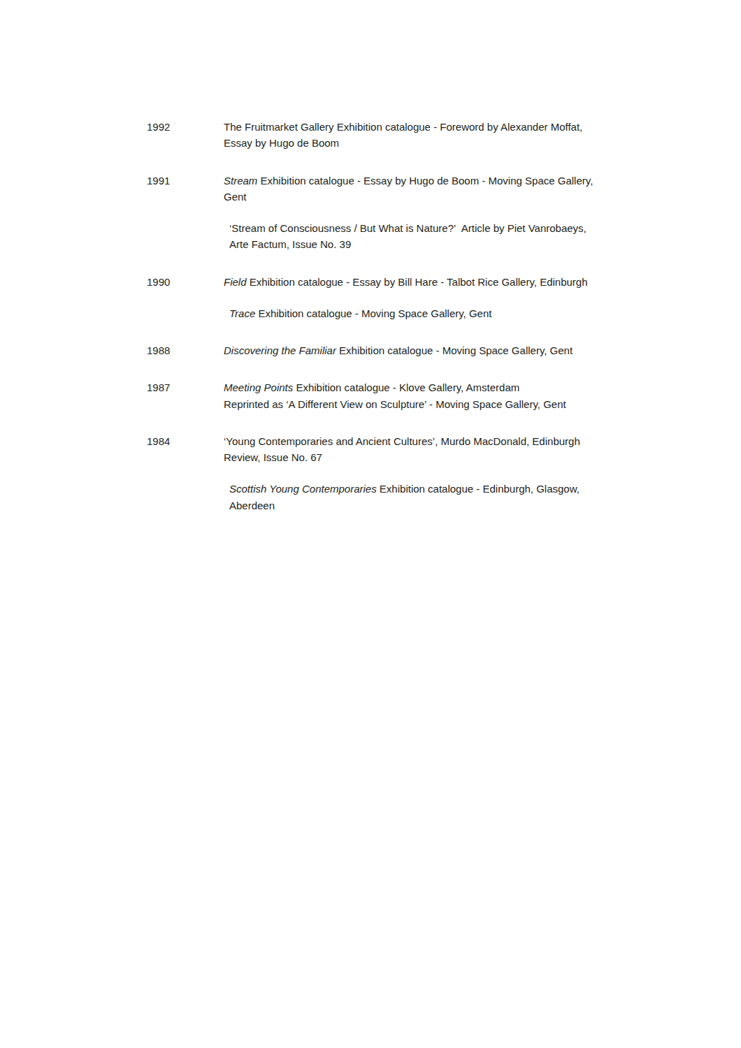1992
The Fruitmarket Gallery Exhibition catalogue - Foreword by Alexander Moffat, Essay by Hugo de Boom
1991
Stream Exhibition catalogue - Essay by Hugo de Boom - Moving Space Gallery, Gent
‘Stream of Consciousness / But What is Nature?’ Article by Piet Vanrobaeys, Arte Factum, Issue No. 39
1990
Field Exhibition catalogue - Essay by Bill Hare - Talbot Rice Gallery, Edinburgh
Trace Exhibition catalogue - Moving Space Gallery, Gent
1988
Discovering the Familiar Exhibition catalogue - Moving Space Gallery, Gent
1987
Meeting Points Exhibition catalogue - Klove Gallery, Amsterdam
Reprinted as ‘A Different View on Sculpture’ - Moving Space Gallery, Gent
1984
‘Young Contemporaries and Ancient Cultures’, Murdo MacDonald, Edinburgh Review, Issue No. 67
Scottish Young Contemporaries Exhibition catalogue - Edinburgh, Glasgow, Aberdeen